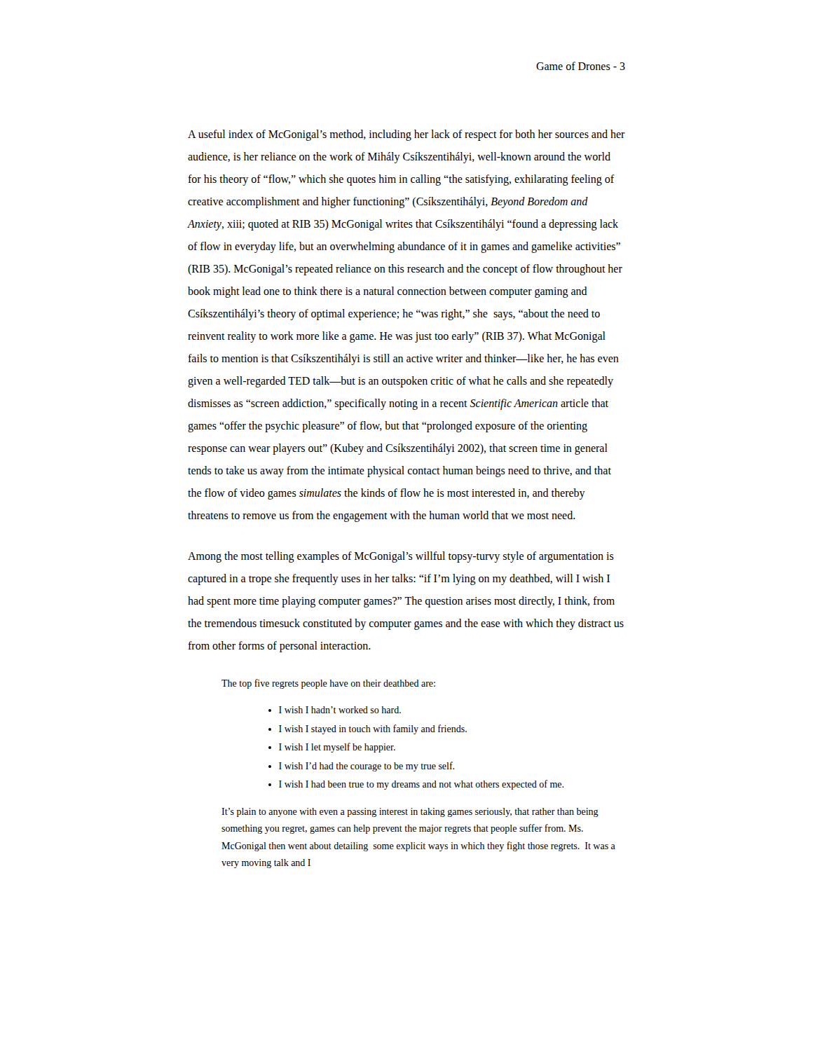Game of Drones - 3
A useful index of McGonigal’s method, including her lack of respect for both her sources and her audience, is her reliance on the work of Mihály Csíkszentihályi, well-known around the world for his theory of “flow,” which she quotes him in calling “the satisfying, exhilarating feeling of creative accomplishment and higher functioning” (Csíkszentihályi, Beyond Boredom and Anxiety, xiii; quoted at RIB 35) McGonigal writes that Csíkszentihályi “found a depressing lack of flow in everyday life, but an overwhelming abundance of it in games and gamelike activities” (RIB 35). McGonigal’s repeated reliance on this research and the concept of flow throughout her book might lead one to think there is a natural connection between computer gaming and Csíkszentihályi’s theory of optimal experience; he “was right,” she says, “about the need to reinvent reality to work more like a game. He was just too early” (RIB 37). What McGonigal fails to mention is that Csíkszentihályi is still an active writer and thinker—like her, he has even given a well-regarded TED talk—but is an outspoken critic of what he calls and she repeatedly dismisses as “screen addiction,” specifically noting in a recent Scientific American article that games “offer the psychic pleasure” of flow, but that “prolonged exposure of the orienting response can wear players out” (Kubey and Csíkszentihályi 2002), that screen time in general tends to take us away from the intimate physical contact human beings need to thrive, and that the flow of video games simulates the kinds of flow he is most interested in, and thereby threatens to remove us from the engagement with the human world that we most need.
Among the most telling examples of McGonigal’s willful topsy-turvy style of argumentation is captured in a trope she frequently uses in her talks: “if I’m lying on my deathbed, will I wish I had spent more time playing computer games?” The question arises most directly, I think, from the tremendous timesuck constituted by computer games and the ease with which they distract us from other forms of personal interaction.
The top five regrets people have on their deathbed are:
I wish I hadn’t worked so hard.
I wish I stayed in touch with family and friends.
I wish I let myself be happier.
I wish I’d had the courage to be my true self.
I wish I had been true to my dreams and not what others expected of me.
It’s plain to anyone with even a passing interest in taking games seriously, that rather than being something you regret, games can help prevent the major regrets that people suffer from. Ms. McGonigal then went about detailing some explicit ways in which they fight those regrets. It was a very moving talk and I